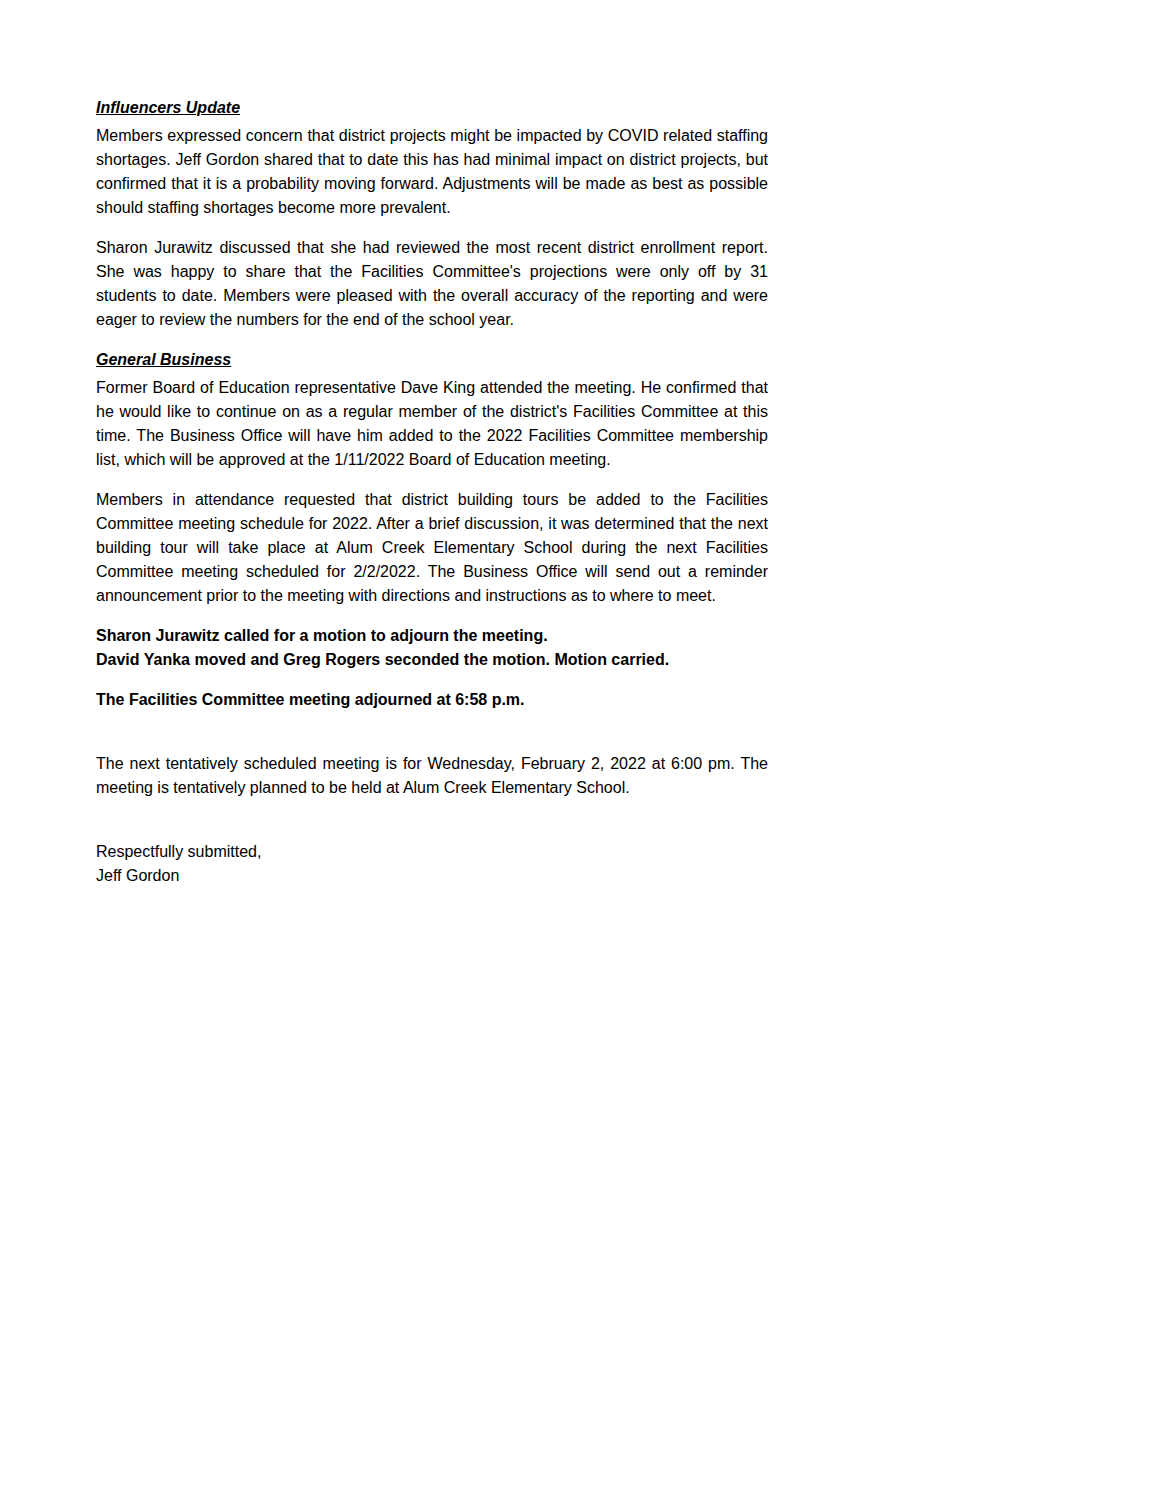Influencers Update
Members expressed concern that district projects might be impacted by COVID related staffing shortages. Jeff Gordon shared that to date this has had minimal impact on district projects, but confirmed that it is a probability moving forward. Adjustments will be made as best as possible should staffing shortages become more prevalent.
Sharon Jurawitz discussed that she had reviewed the most recent district enrollment report. She was happy to share that the Facilities Committee's projections were only off by 31 students to date. Members were pleased with the overall accuracy of the reporting and were eager to review the numbers for the end of the school year.
General Business
Former Board of Education representative Dave King attended the meeting. He confirmed that he would like to continue on as a regular member of the district's Facilities Committee at this time. The Business Office will have him added to the 2022 Facilities Committee membership list, which will be approved at the 1/11/2022 Board of Education meeting.
Members in attendance requested that district building tours be added to the Facilities Committee meeting schedule for 2022. After a brief discussion, it was determined that the next building tour will take place at Alum Creek Elementary School during the next Facilities Committee meeting scheduled for 2/2/2022. The Business Office will send out a reminder announcement prior to the meeting with directions and instructions as to where to meet.
Sharon Jurawitz called for a motion to adjourn the meeting.
David Yanka moved and Greg Rogers seconded the motion. Motion carried.
The Facilities Committee meeting adjourned at 6:58 p.m.
The next tentatively scheduled meeting is for Wednesday, February 2, 2022 at 6:00 pm. The meeting is tentatively planned to be held at Alum Creek Elementary School.
Respectfully submitted,
Jeff Gordon